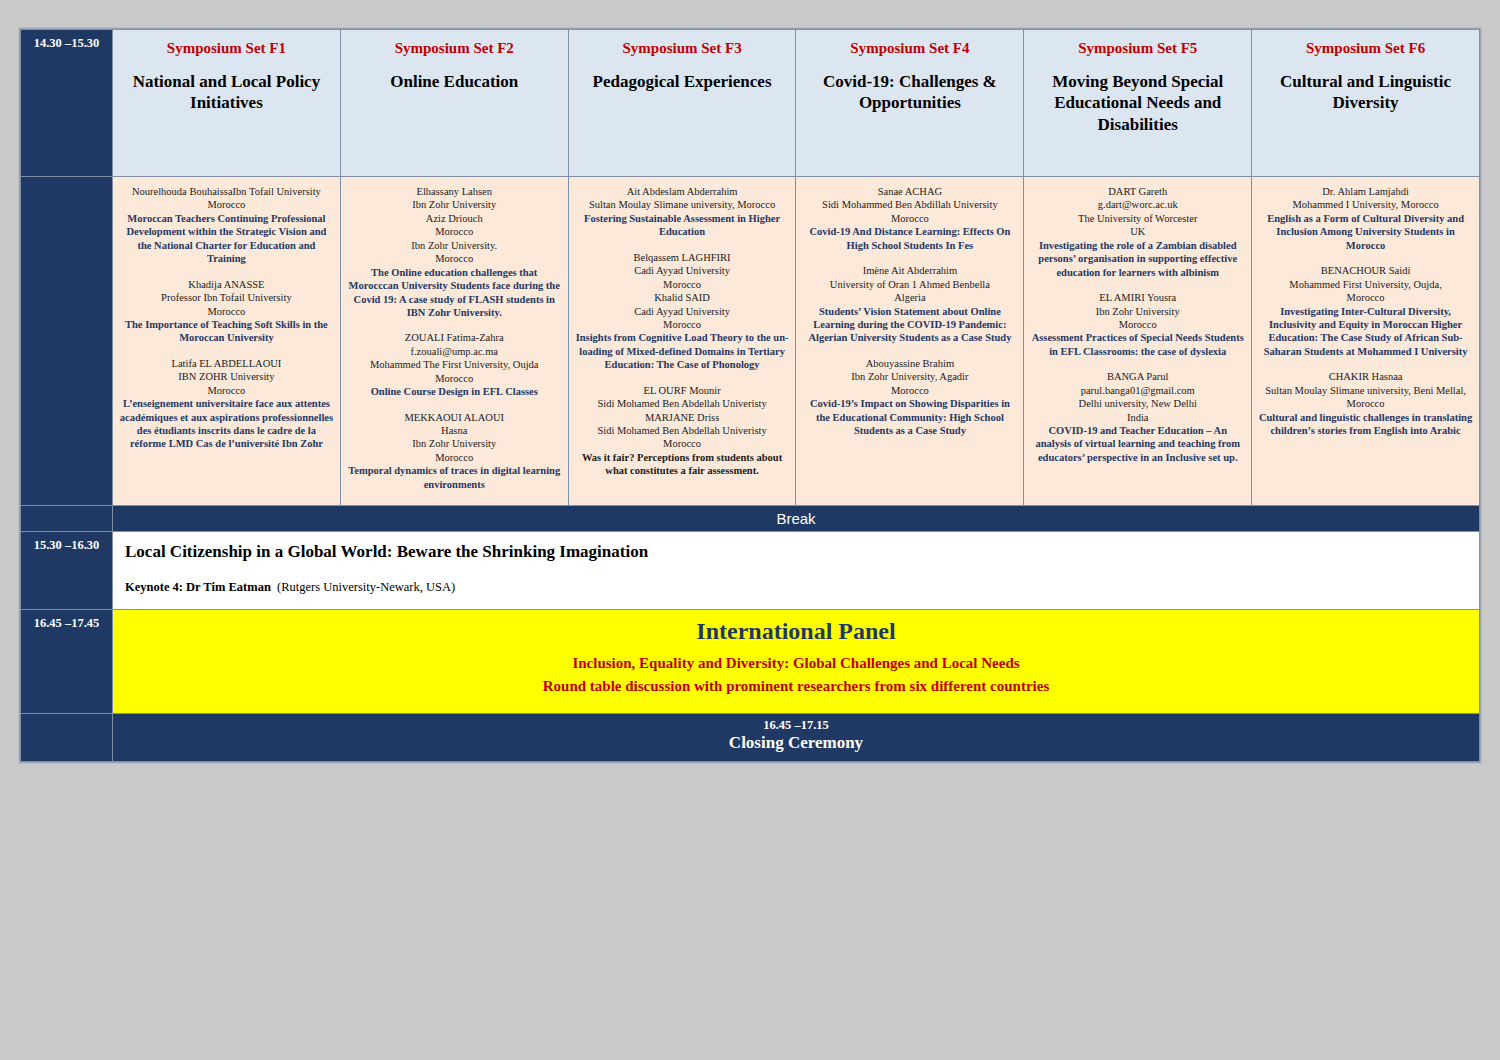| 14.30 –15.30 | Symposium Set F1 National and Local Policy Initiatives | Symposium Set F2 Online Education | Symposium Set F3 Pedagogical Experiences | Symposium Set F4 Covid-19: Challenges & Opportunities | Symposium Set F5 Moving Beyond Special Educational Needs and Disabilities | Symposium Set F6 Cultural and Linguistic Diversity |
| | Nourelhouda Bouhaissa Ibn Tofail University Morocco Moroccan Teachers Continuing Professional Development within the Strategic Vision and the National Charter for Education and Training Khadija ANASSE Professor Ibn Tofail University Morocco The Importance of Teaching Soft Skills in the Moroccan University Latifa EL ABDELLAOUI IBN ZOHR University Morocco L’enseignement universitaire face aux attentes académiques et aux aspirations professionnelles des étudiants inscrits dans le cadre de la réforme LMD Cas de l’université Ibn Zohr | Elhassany Lahsen Ibn Zohr University Aziz Driouch Morocco Ibn Zohr University. Morocco The Online education challenges that Morocccan University Students face during the Covid 19: A case study of FLASH students in IBN Zohr University. ZOUALI Fatima-Zahra f.zouali@ump.ac.ma Mohammed The First University, Oujda Morocco Online Course Design in EFL Classes MEKKAOUI ALAOUI Hasna Ibn Zohr University Morocco Temporal dynamics of traces in digital learning environments | Ait Abdeslam Abderrahim Sultan Moulay Slimane university, Morocco Fostering Sustainable Assessment in Higher Education Belqassem LAGHFIRI Cadi Ayyad University Morocco Khalid SAID Cadi Ayyad University Morocco Insights from Cognitive Load Theory to the un-loading of Mixed-defined Domains in Tertiary Education: The Case of Phonology EL OURF Mounir Sidi Mohamed Ben Abdellah Univeristy MARJANE Driss Sidi Mohamed Ben Abdellah Univeristy Morocco Was it fair? Perceptions from students about what constitutes a fair assessment. | Sanae ACHAG Sidi Mohammed Ben Abdillah University Morocco Covid-19 And Distance Learning: Effects On High School Students In Fes Imène Ait Abderrahim University of Oran 1 Ahmed Benbella Algeria Students’ Vision Statement about Online Learning during the COVID-19 Pandemic: Algerian University Students as a Case Study Abouyassine Brahim Ibn Zohr University, Agadir Morocco Covid-19’s Impact on Showing Disparities in the Educational Community: High School Students as a Case Study | DART Gareth g.dart@worc.ac.uk The University of Worcester UK Investigating the role of a Zambian disabled persons’ organisation in supporting effective education for learners with albinism EL AMIRI Yousra Ibn Zohr University Morocco Assessment Practices of Special Needs Students in EFL Classrooms: the case of dyslexia BANGA Parul parul.banga01@gmail.com Delhi university, New Delhi India COVID-19 and Teacher Education – An analysis of virtual learning and teaching from educators’ perspective in an Inclusive set up. | Dr. Ahlam Lamjahdi Mohammed I University, Morocco English as a Form of Cultural Diversity and Inclusion Among University Students in Morocco BENACHOUR Saidi Mohammed First University, Oujda, Morocco Investigating Inter-Cultural Diversity, Inclusivity and Equity in Moroccan Higher Education: The Case Study of African Sub-Saharan Students at Mohammed I University CHAKIR Hasnaa Sultan Moulay Slimane university, Beni Mellal, Morocco Cultural and linguistic challenges in translating children’s stories from English into Arabic |
| | Break |
| 15.30 –16.30 | Local Citizenship in a Global World: Beware the Shrinking Imagination Keynote 4: Dr Tim Eatman (Rutgers University-Newark, USA) |
| 16.45 –17.45 | International Panel Inclusion, Equality and Diversity: Global Challenges and Local Needs Round table discussion with prominent researchers from six different countries |
| | 16.45 –17.15 Closing Ceremony |